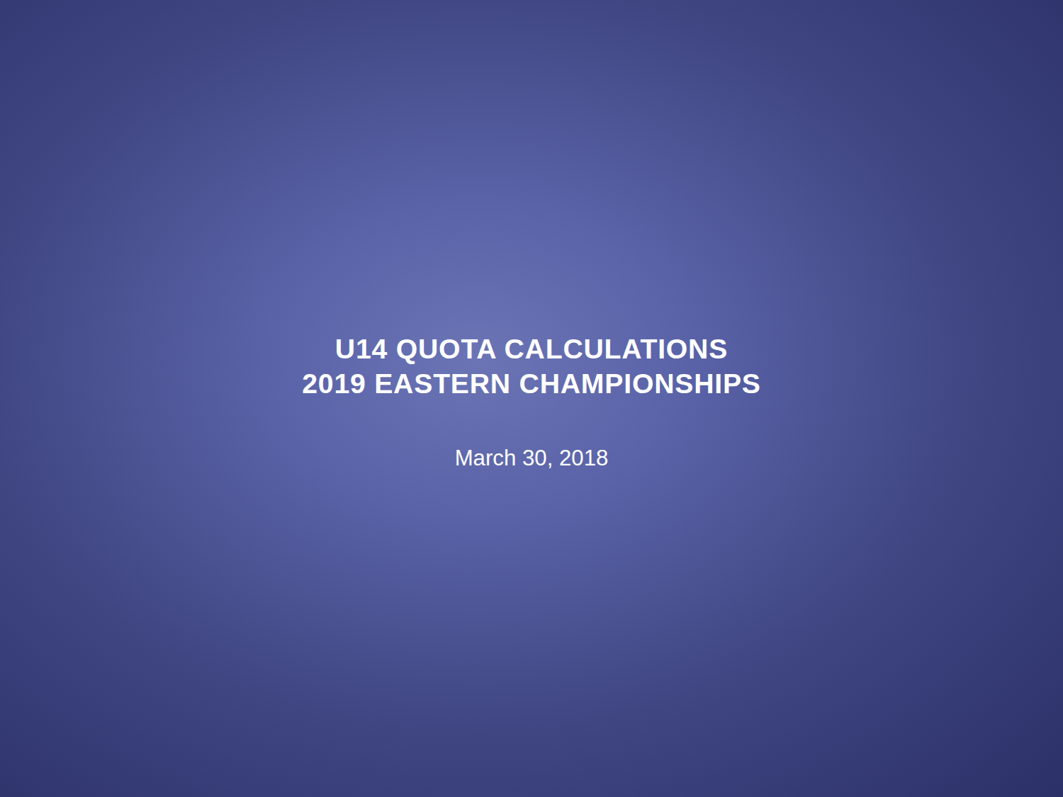U14 Quota Calculations
2019 Eastern Championships
March 30, 2018